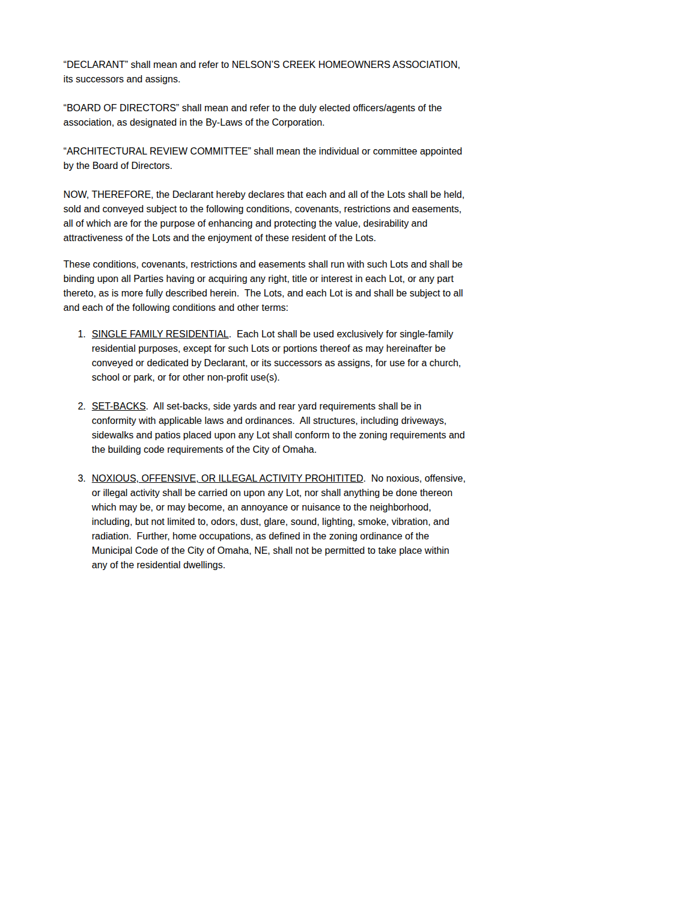“DECLARANT” shall mean and refer to NELSON’S CREEK HOMEOWNERS ASSOCIATION, its successors and assigns.
“BOARD OF DIRECTORS” shall mean and refer to the duly elected officers/agents of the association, as designated in the By-Laws of the Corporation.
“ARCHITECTURAL REVIEW COMMITTEE” shall mean the individual or committee appointed by the Board of Directors.
NOW, THEREFORE, the Declarant hereby declares that each and all of the Lots shall be held, sold and conveyed subject to the following conditions, covenants, restrictions and easements, all of which are for the purpose of enhancing and protecting the value, desirability and attractiveness of the Lots and the enjoyment of these resident of the Lots.
These conditions, covenants, restrictions and easements shall run with such Lots and shall be binding upon all Parties having or acquiring any right, title or interest in each Lot, or any part thereto, as is more fully described herein. The Lots, and each Lot is and shall be subject to all and each of the following conditions and other terms:
SINGLE FAMILY RESIDENTIAL. Each Lot shall be used exclusively for single-family residential purposes, except for such Lots or portions thereof as may hereinafter be conveyed or dedicated by Declarant, or its successors as assigns, for use for a church, school or park, or for other non-profit use(s).
SET-BACKS. All set-backs, side yards and rear yard requirements shall be in conformity with applicable laws and ordinances. All structures, including driveways, sidewalks and patios placed upon any Lot shall conform to the zoning requirements and the building code requirements of the City of Omaha.
NOXIOUS, OFFENSIVE, OR ILLEGAL ACTIVITY PROHITITED. No noxious, offensive, or illegal activity shall be carried on upon any Lot, nor shall anything be done thereon which may be, or may become, an annoyance or nuisance to the neighborhood, including, but not limited to, odors, dust, glare, sound, lighting, smoke, vibration, and radiation. Further, home occupations, as defined in the zoning ordinance of the Municipal Code of the City of Omaha, NE, shall not be permitted to take place within any of the residential dwellings.